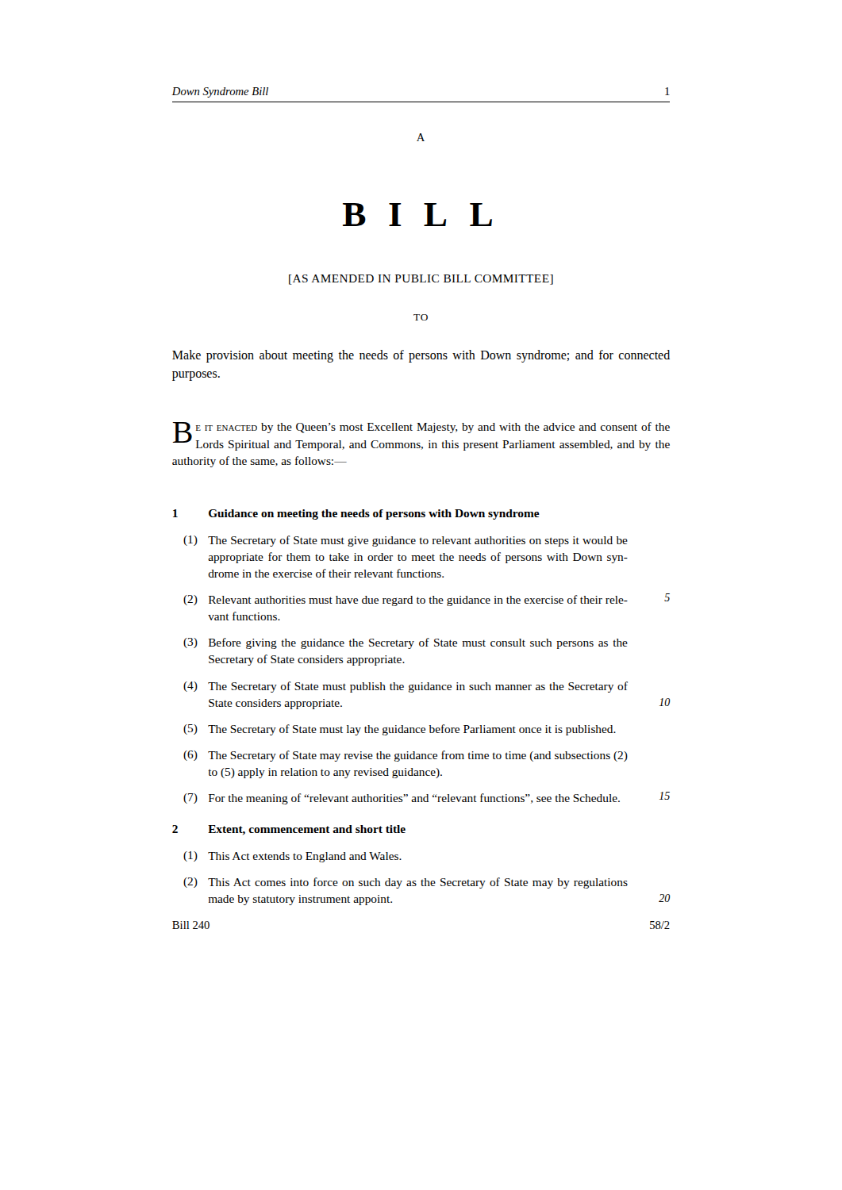Down Syndrome Bill 1
A
B I L L
[AS AMENDED IN PUBLIC BILL COMMITTEE]
TO
Make provision about meeting the needs of persons with Down syndrome; and for connected purposes.
Be it enacted by the Queen’s most Excellent Majesty, by and with the advice and consent of the Lords Spiritual and Temporal, and Commons, in this present Parliament assembled, and by the authority of the same, as follows:—
1 Guidance on meeting the needs of persons with Down syndrome
(1) The Secretary of State must give guidance to relevant authorities on steps it would be appropriate for them to take in order to meet the needs of persons with Down syndrome in the exercise of their relevant functions.
(2) Relevant authorities must have due regard to the guidance in the exercise of their relevant functions. 5
(3) Before giving the guidance the Secretary of State must consult such persons as the Secretary of State considers appropriate.
(4) The Secretary of State must publish the guidance in such manner as the Secretary of State considers appropriate. 10
(5) The Secretary of State must lay the guidance before Parliament once it is published.
(6) The Secretary of State may revise the guidance from time to time (and subsections (2) to (5) apply in relation to any revised guidance).
(7) For the meaning of “relevant authorities” and “relevant functions”, see the Schedule. 15
2 Extent, commencement and short title
(1) This Act extends to England and Wales.
(2) This Act comes into force on such day as the Secretary of State may by regulations made by statutory instrument appoint. 20
Bill 240 58/2